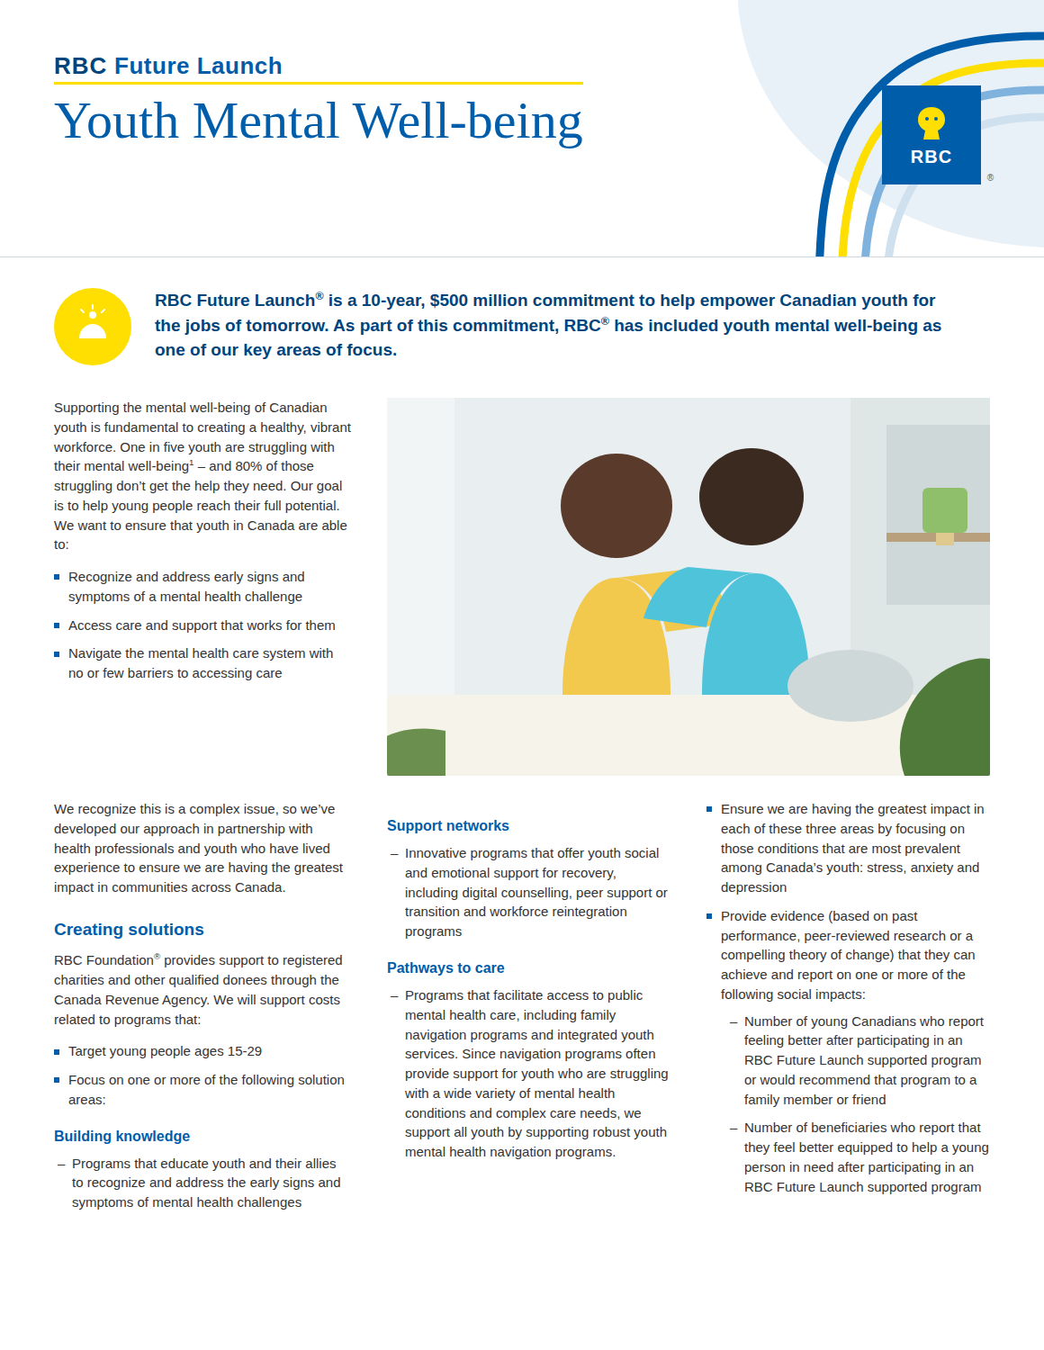RBC Future Launch
Youth Mental Well-being
RBC
®
RBC Future Launch® is a 10-year, $500 million commitment to help empower Canadian youth for the jobs of tomorrow. As part of this commitment, RBC® has included youth mental well-being as one of our key areas of focus.
Supporting the mental well-being of Canadian youth is fundamental to creating a healthy, vibrant workforce. One in five youth are struggling with their mental well-being1 – and 80% of those struggling don’t get the help they need. Our goal is to help young people reach their full potential. We want to ensure that youth in Canada are able to:
Recognize and address early signs and symptoms of a mental health challenge
Access care and support that works for them
Navigate the mental health care system with no or few barriers to accessing care
We recognize this is a complex issue, so we’ve developed our approach in partnership with health professionals and youth who have lived experience to ensure we are having the greatest impact in communities across Canada.
Creating solutions
RBC Foundation® provides support to registered charities and other qualified donees through the Canada Revenue Agency. We will support costs related to programs that:
Target young people ages 15-29
Focus on one or more of the following solution areas:
Building knowledge
Programs that educate youth and their allies to recognize and address the early signs and symptoms of mental health challenges
Support networks
Innovative programs that offer youth social and emotional support for recovery, including digital counselling, peer support or transition and workforce reintegration programs
Pathways to care
Programs that facilitate access to public mental health care, including family navigation programs and integrated youth services. Since navigation programs often provide support for youth who are struggling with a wide variety of mental health conditions and complex care needs, we support all youth by supporting robust youth mental health navigation programs.
Ensure we are having the greatest impact in each of these three areas by focusing on those conditions that are most prevalent among Canada’s youth: stress, anxiety and depression
Provide evidence (based on past performance, peer-reviewed research or a compelling theory of change) that they can achieve and report on one or more of the following social impacts:
Number of young Canadians who report feeling better after participating in an RBC Future Launch supported program or would recommend that program to a family member or friend
Number of beneficiaries who report that they feel better equipped to help a young person in need after participating in an RBC Future Launch supported program